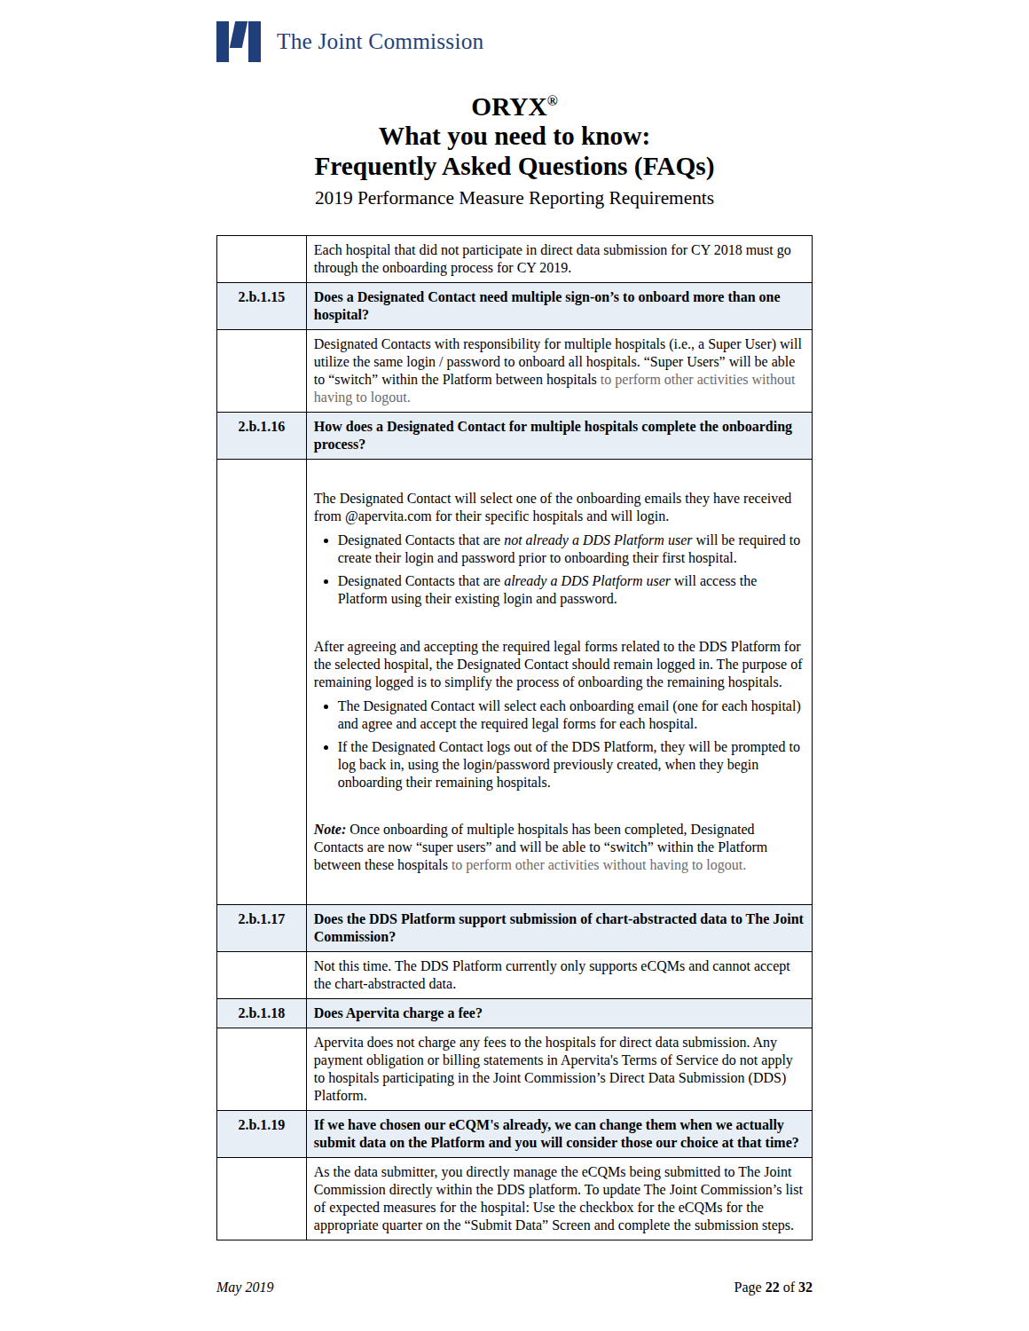The Joint Commission
ORYX®
What you need to know:
Frequently Asked Questions (FAQs)
2019 Performance Measure Reporting Requirements
| | Each hospital that did not participate in direct data submission for CY 2018 must go through the onboarding process for CY 2019. |
| 2.b.1.15 | Does a Designated Contact need multiple sign-on’s to onboard more than one hospital? |
| | Designated Contacts with responsibility for multiple hospitals (i.e., a Super User) will utilize the same login / password to onboard all hospitals. “Super Users” will be able to “switch” within the Platform between hospitals to perform other activities without having to logout. |
| 2.b.1.16 | How does a Designated Contact for multiple hospitals complete the onboarding process? |
| | The Designated Contact will select one of the onboarding emails they have received from @apervita.com for their specific hospitals and will login. Designated Contacts that are not already a DDS Platform user will be required to create their login and password prior to onboarding their first hospital. Designated Contacts that are already a DDS Platform user will access the Platform using their existing login and password. After agreeing and accepting the required legal forms related to the DDS Platform for the selected hospital, the Designated Contact should remain logged in. The purpose of remaining logged is to simplify the process of onboarding the remaining hospitals. The Designated Contact will select each onboarding email (one for each hospital) and agree and accept the required legal forms for each hospital. If the Designated Contact logs out of the DDS Platform, they will be prompted to log back in, using the login/password previously created, when they begin onboarding their remaining hospitals. Note: Once onboarding of multiple hospitals has been completed, Designated Contacts are now “super users” and will be able to “switch” within the Platform between these hospitals to perform other activities without having to logout. |
| 2.b.1.17 | Does the DDS Platform support submission of chart-abstracted data to The Joint Commission? |
| | Not this time. The DDS Platform currently only supports eCQMs and cannot accept the chart-abstracted data. |
| 2.b.1.18 | Does Apervita charge a fee? |
| | Apervita does not charge any fees to the hospitals for direct data submission. Any payment obligation or billing statements in Apervita's Terms of Service do not apply to hospitals participating in the Joint Commission’s Direct Data Submission (DDS) Platform. |
| 2.b.1.19 | If we have chosen our eCQM's already, we can change them when we actually submit data on the Platform and you will consider those our choice at that time? |
| | As the data submitter, you directly manage the eCQMs being submitted to The Joint Commission directly within the DDS platform. To update The Joint Commission’s list of expected measures for the hospital: Use the checkbox for the eCQMs for the appropriate quarter on the “Submit Data” Screen and complete the submission steps. |
May 2019
Page 22 of 32